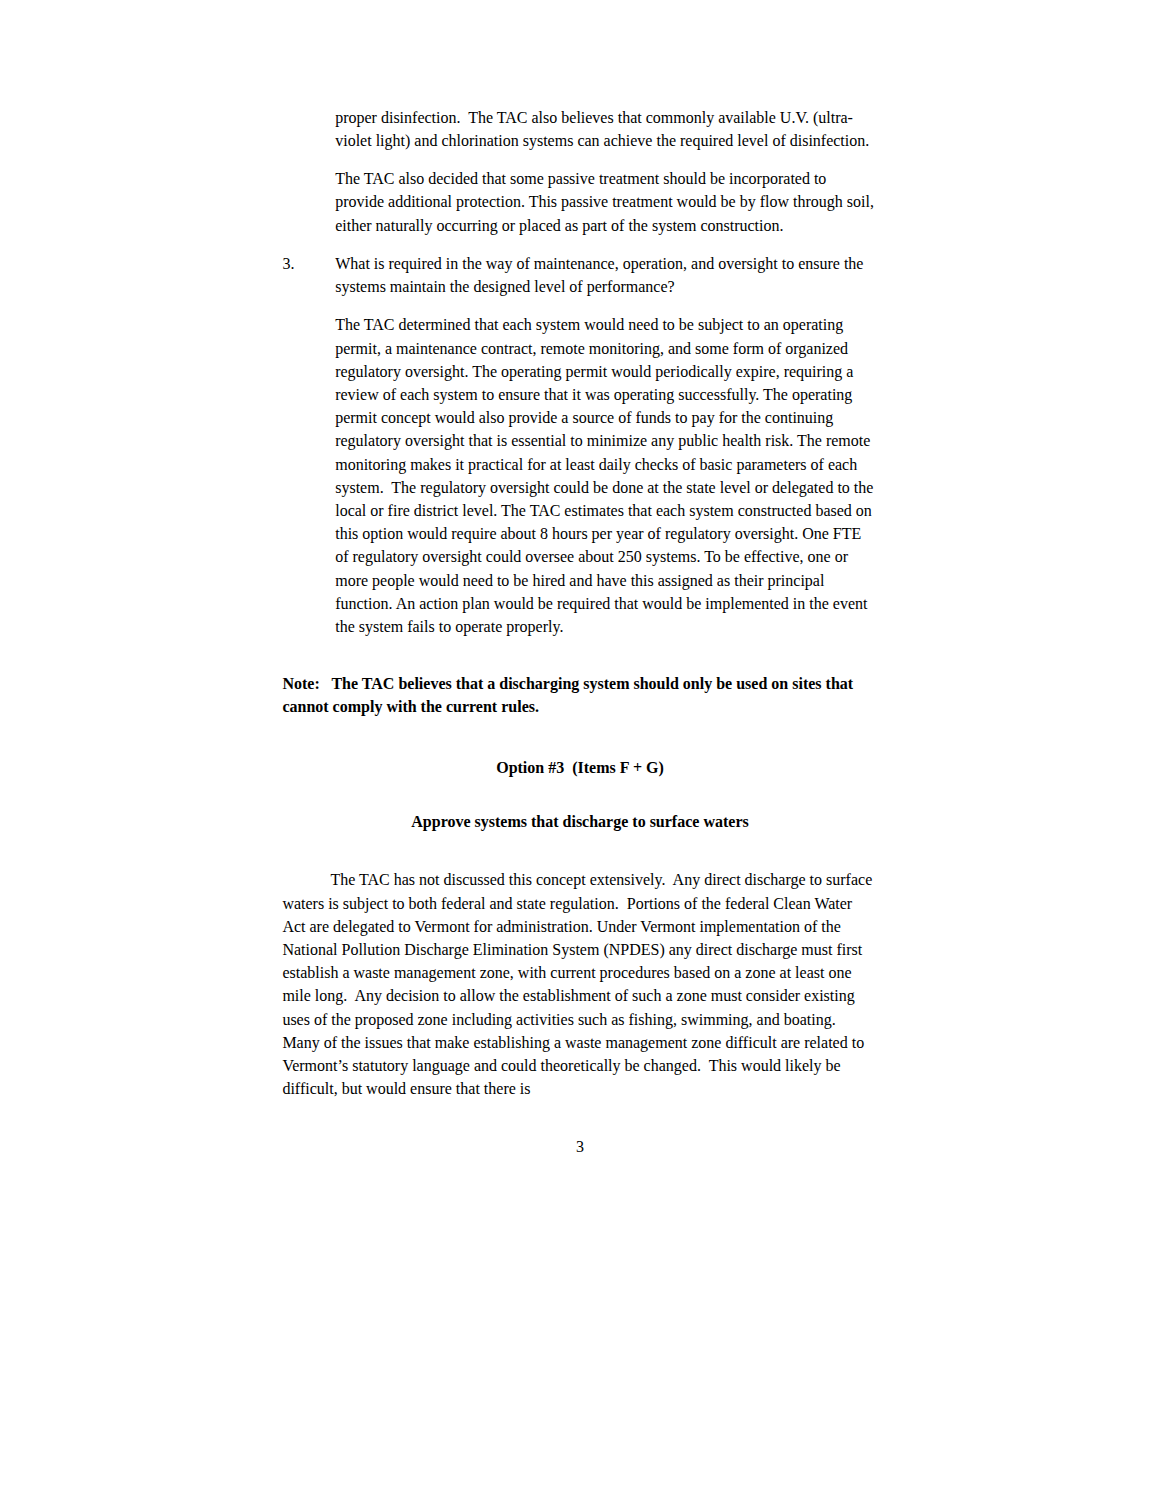proper disinfection. The TAC also believes that commonly available U.V. (ultra-violet light) and chlorination systems can achieve the required level of disinfection.
The TAC also decided that some passive treatment should be incorporated to provide additional protection. This passive treatment would be by flow through soil, either naturally occurring or placed as part of the system construction.
3.
What is required in the way of maintenance, operation, and oversight to ensure the systems maintain the designed level of performance?
The TAC determined that each system would need to be subject to an operating permit, a maintenance contract, remote monitoring, and some form of organized regulatory oversight. The operating permit would periodically expire, requiring a review of each system to ensure that it was operating successfully. The operating permit concept would also provide a source of funds to pay for the continuing regulatory oversight that is essential to minimize any public health risk. The remote monitoring makes it practical for at least daily checks of basic parameters of each system. The regulatory oversight could be done at the state level or delegated to the local or fire district level. The TAC estimates that each system constructed based on this option would require about 8 hours per year of regulatory oversight. One FTE of regulatory oversight could oversee about 250 systems. To be effective, one or more people would need to be hired and have this assigned as their principal function. An action plan would be required that would be implemented in the event the system fails to operate properly.
Note: The TAC believes that a discharging system should only be used on sites that cannot comply with the current rules.
Option #3 (Items F + G)
Approve systems that discharge to surface waters
The TAC has not discussed this concept extensively. Any direct discharge to surface waters is subject to both federal and state regulation. Portions of the federal Clean Water Act are delegated to Vermont for administration. Under Vermont implementation of the National Pollution Discharge Elimination System (NPDES) any direct discharge must first establish a waste management zone, with current procedures based on a zone at least one mile long. Any decision to allow the establishment of such a zone must consider existing uses of the proposed zone including activities such as fishing, swimming, and boating. Many of the issues that make establishing a waste management zone difficult are related to Vermont’s statutory language and could theoretically be changed. This would likely be difficult, but would ensure that there is
3